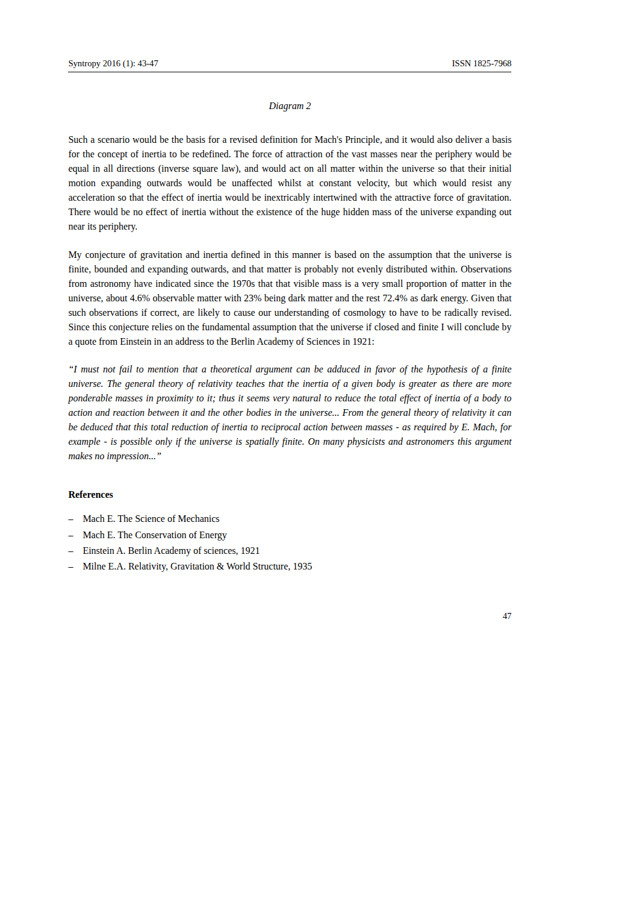Syntropy 2016 (1): 43-47 ISSN 1825-7968
Diagram 2
Such a scenario would be the basis for a revised definition for Mach's Principle, and it would also deliver a basis for the concept of inertia to be redefined. The force of attraction of the vast masses near the periphery would be equal in all directions (inverse square law), and would act on all matter within the universe so that their initial motion expanding outwards would be unaffected whilst at constant velocity, but which would resist any acceleration so that the effect of inertia would be inextricably intertwined with the attractive force of gravitation. There would be no effect of inertia without the existence of the huge hidden mass of the universe expanding out near its periphery.
My conjecture of gravitation and inertia defined in this manner is based on the assumption that the universe is finite, bounded and expanding outwards, and that matter is probably not evenly distributed within. Observations from astronomy have indicated since the 1970s that that visible mass is a very small proportion of matter in the universe, about 4.6% observable matter with 23% being dark matter and the rest 72.4% as dark energy. Given that such observations if correct, are likely to cause our understanding of cosmology to have to be radically revised. Since this conjecture relies on the fundamental assumption that the universe if closed and finite I will conclude by a quote from Einstein in an address to the Berlin Academy of Sciences in 1921:
“I must not fail to mention that a theoretical argument can be adduced in favor of the hypothesis of a finite universe. The general theory of relativity teaches that the inertia of a given body is greater as there are more ponderable masses in proximity to it; thus it seems very natural to reduce the total effect of inertia of a body to action and reaction between it and the other bodies in the universe... From the general theory of relativity it can be deduced that this total reduction of inertia to reciprocal action between masses - as required by E. Mach, for example - is possible only if the universe is spatially finite. On many physicists and astronomers this argument makes no impression...”
References
Mach E. The Science of Mechanics
Mach E. The Conservation of Energy
Einstein A. Berlin Academy of sciences, 1921
Milne E.A. Relativity, Gravitation & World Structure, 1935
47